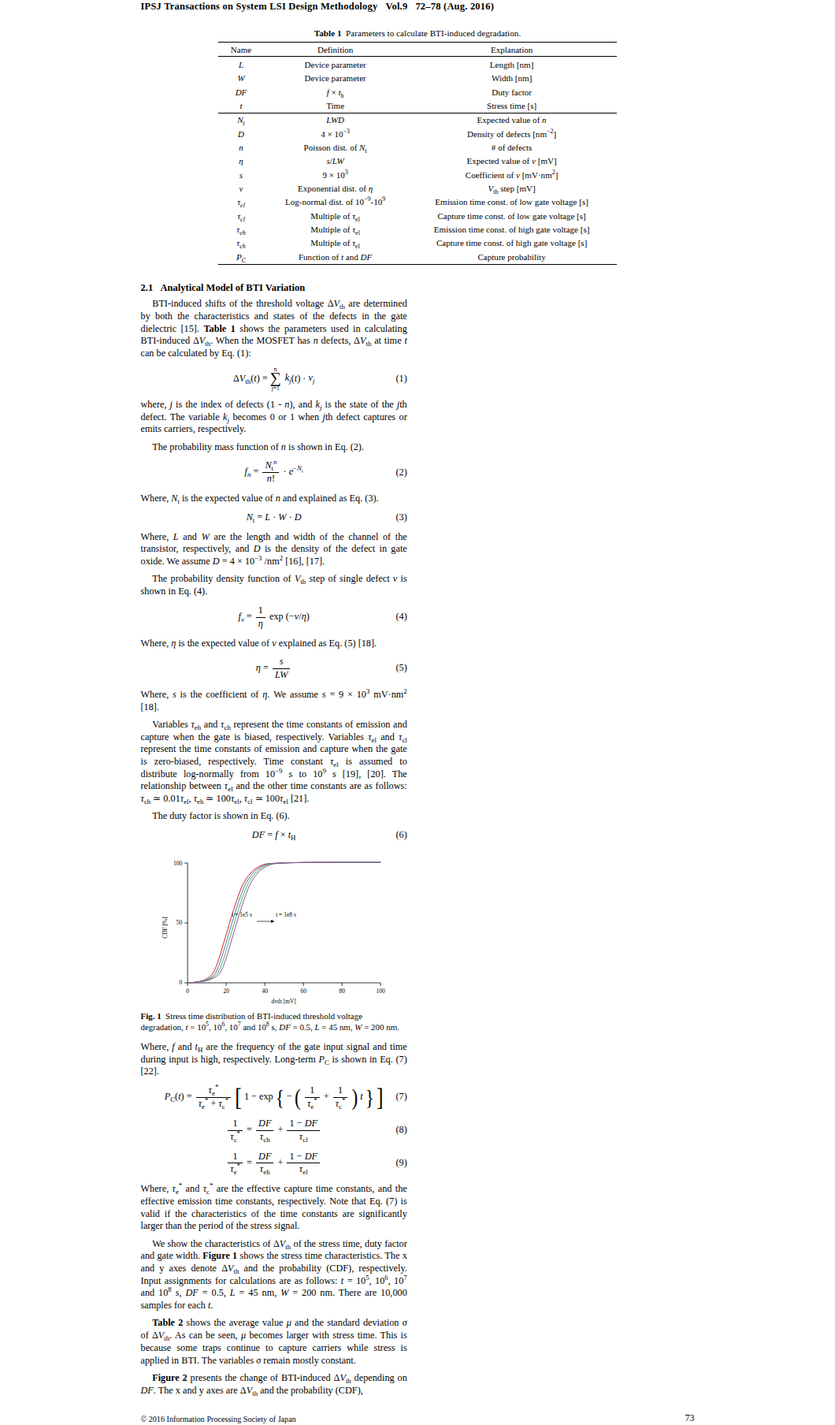IPSJ Transactions on System LSI Design Methodology Vol.9 72–78 (Aug. 2016)
Table 1 Parameters to calculate BTI-induced degradation.
| Name | Definition | Explanation |
| --- | --- | --- |
| L | Device parameter | Length [nm] |
| W | Device parameter | Width [nm] |
| DF | f × t h | Duty factor |
| t | Time | Stress time [s] |
| N t | LWD | Expected value of n |
| D | 4 × 10 −3 | Density of defects [nm −2 ] |
| n | Poisson dist. of N t | # of defects |
| η | s / LW | Expected value of ν [mV] |
| s | 9 × 10 3 | Coefficient of ν [mV·nm 2 ] |
| ν | Exponential dist. of η | V th step [mV] |
| τ el | Log-normal dist. of 10 −9 -10 9 | Emission time const. of low gate voltage [s] |
| τ cl | Multiple of τ el | Capture time const. of low gate voltage [s] |
| τ eh | Multiple of τ el | Emission time const. of high gate voltage [s] |
| τ ch | Multiple of τ el | Capture time const. of high gate voltage [s] |
| P C | Function of t and DF | Capture probability |
2.1 Analytical Model of BTI Variation
BTI-induced shifts of the threshold voltage ΔVth are determined by both the characteristics and states of the defects in the gate dielectric [15]. Table 1 shows the parameters used in calculating BTI-induced ΔVth. When the MOSFET has n defects, ΔVth at time t can be calculated by Eq. (1):
ΔVth(t) = n∑j=1 kj(t) · νj (1)
where, j is the index of defects (1 - n), and kj is the state of the jth defect. The variable kj becomes 0 or 1 when jth defect captures or emits carriers, respectively.
The probability mass function of n is shown in Eq. (2).
fn = Ntn n! · e−Nt (2)
Where, Nt is the expected value of n and explained as Eq. (3).
Nt = L · W · D (3)
Where, L and W are the length and width of the channel of the transistor, respectively, and D is the density of the defect in gate oxide. We assume D = 4 × 10−3 /nm2 [16], [17].
The probability density function of Vth step of single defect ν is shown in Eq. (4).
fν = 1 η exp (−ν/η) (4)
Where, η is the expected value of ν explained as Eq. (5) [18].
η = sLW (5)
Where, s is the coefficient of η. We assume s = 9 × 103 mV·nm2 [18].
Variables τeh and τch represent the time constants of emission and capture when the gate is biased, respectively. Variables τel and τcl represent the time constants of emission and capture when the gate is zero-biased, respectively. Time constant τel is assumed to distribute log-normally from 10−9 s to 109 s [19], [20]. The relationship between τel and the other time constants are as follows: τch ≃ 0.01τel, τeh ≃ 100τel, τcl ≃ 100τel [21].
The duty factor is shown in Eq. (6).
DF = f × tH (6)
0 50 100 CDF [%] 0 20 40 60 80 100 dvth [mV] t = 1e5 s t = 1e8 s
Fig. 1 Stress time distribution of BTI-induced threshold voltage degradation, t = 105, 106, 107 and 108 s, DF = 0.5, L = 45 nm, W = 200 nm.
Where, f and tH are the frequency of the gate input signal and time during input is high, respectively. Long-term PC is shown in Eq. (7) [22].
PC(t) = τe*τe* + τc* [ 1 − exp { − ( 1 τe* + 1 τc* ) t } ] (7)
1 τc* = DF τch + 1 − DF τcl (8)
1 τe* = DF τeh + 1 − DF τel (9)
Where, τe* and τc* are the effective capture time constants, and the effective emission time constants, respectively. Note that Eq. (7) is valid if the characteristics of the time constants are significantly larger than the period of the stress signal.
We show the characteristics of ΔVth of the stress time, duty factor and gate width. Figure 1 shows the stress time characteristics. The x and y axes denote ΔVth and the probability (CDF), respectively. Input assignments for calculations are as follows: t = 105, 106, 107 and 108 s, DF = 0.5, L = 45 nm, W = 200 nm. There are 10,000 samples for each t.
Table 2 shows the average value μ and the standard deviation σ of ΔVth. As can be seen, μ becomes larger with stress time. This is because some traps continue to capture carriers while stress is applied in BTI. The variables σ remain mostly constant.
Figure 2 presents the change of BTI-induced ΔVth depending on DF. The x and y axes are ΔVth and the probability (CDF),
© 2016 Information Processing Society of Japan
73